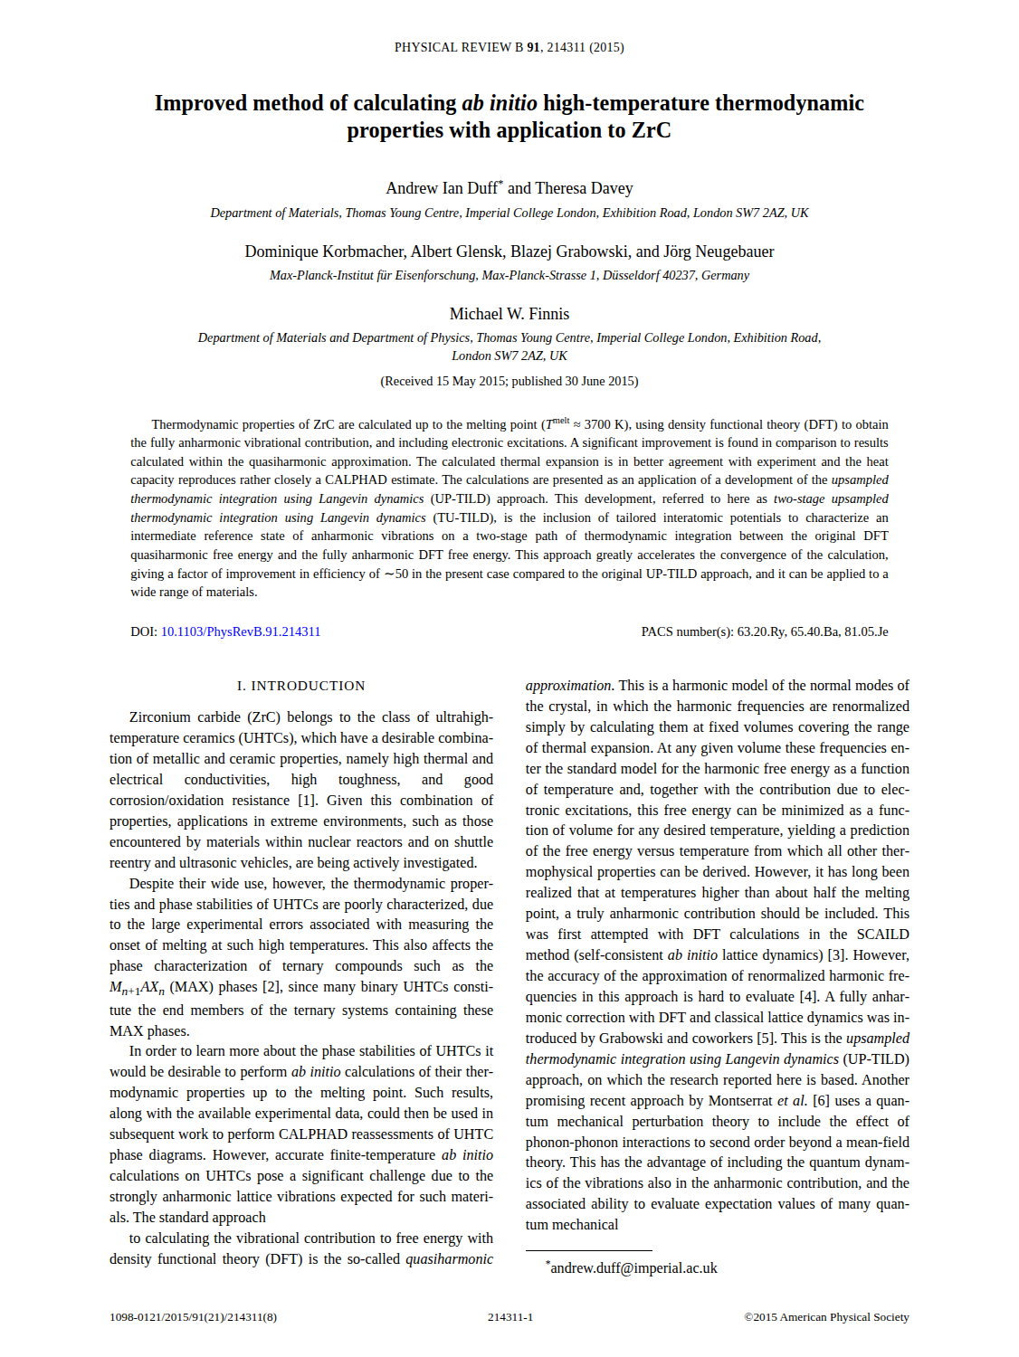PHYSICAL REVIEW B 91, 214311 (2015)
Improved method of calculating ab initio high-temperature thermodynamic
properties with application to ZrC
Andrew Ian Duff* and Theresa Davey
Department of Materials, Thomas Young Centre, Imperial College London, Exhibition Road, London SW7 2AZ, UK
Dominique Korbmacher, Albert Glensk, Blazej Grabowski, and Jörg Neugebauer
Max-Planck-Institut für Eisenforschung, Max-Planck-Strasse 1, Düsseldorf 40237, Germany
Michael W. Finnis
Department of Materials and Department of Physics, Thomas Young Centre, Imperial College London, Exhibition Road,
London SW7 2AZ, UK
(Received 15 May 2015; published 30 June 2015)
Thermodynamic properties of ZrC are calculated up to the melting point (Tmelt ≈ 3700 K), using density functional theory (DFT) to obtain the fully anharmonic vibrational contribution, and including electronic excitations. A significant improvement is found in comparison to results calculated within the quasiharmonic approximation. The calculated thermal expansion is in better agreement with experiment and the heat capacity reproduces rather closely a CALPHAD estimate. The calculations are presented as an application of a development of the upsampled thermodynamic integration using Langevin dynamics (UP-TILD) approach. This development, referred to here as two-stage upsampled thermodynamic integration using Langevin dynamics (TU-TILD), is the inclusion of tailored interatomic potentials to characterize an intermediate reference state of anharmonic vibrations on a two-stage path of thermodynamic integration between the original DFT quasiharmonic free energy and the fully anharmonic DFT free energy. This approach greatly accelerates the convergence of the calculation, giving a factor of improvement in efficiency of ∼50 in the present case compared to the original UP-TILD approach, and it can be applied to a wide range of materials.
DOI: 10.1103/PhysRevB.91.214311 PACS number(s): 63.20.Ry, 65.40.Ba, 81.05.Je
I. Introduction
Zirconium carbide (ZrC) belongs to the class of ultrahigh-temperature ceramics (UHTCs), which have a desirable combination of metallic and ceramic properties, namely high thermal and electrical conductivities, high toughness, and good corrosion/oxidation resistance [1]. Given this combination of properties, applications in extreme environments, such as those encountered by materials within nuclear reactors and on shuttle reentry and ultrasonic vehicles, are being actively investigated.
Despite their wide use, however, the thermodynamic properties and phase stabilities of UHTCs are poorly characterized, due to the large experimental errors associated with measuring the onset of melting at such high temperatures. This also affects the phase characterization of ternary compounds such as the Mn+1AXn (MAX) phases [2], since many binary UHTCs constitute the end members of the ternary systems containing these MAX phases.
In order to learn more about the phase stabilities of UHTCs it would be desirable to perform ab initio calculations of their thermodynamic properties up to the melting point. Such results, along with the available experimental data, could then be used in subsequent work to perform CALPHAD reassessments of UHTC phase diagrams. However, accurate finite-temperature ab initio calculations on UHTCs pose a significant challenge due to the strongly anharmonic lattice vibrations expected for such materials. The standard approach
to calculating the vibrational contribution to free energy with density functional theory (DFT) is the so-called quasiharmonic approximation. This is a harmonic model of the normal modes of the crystal, in which the harmonic frequencies are renormalized simply by calculating them at fixed volumes covering the range of thermal expansion. At any given volume these frequencies enter the standard model for the harmonic free energy as a function of temperature and, together with the contribution due to electronic excitations, this free energy can be minimized as a function of volume for any desired temperature, yielding a prediction of the free energy versus temperature from which all other thermophysical properties can be derived. However, it has long been realized that at temperatures higher than about half the melting point, a truly anharmonic contribution should be included. This was first attempted with DFT calculations in the SCAILD method (self-consistent ab initio lattice dynamics) [3]. However, the accuracy of the approximation of renormalized harmonic frequencies in this approach is hard to evaluate [4]. A fully anharmonic correction with DFT and classical lattice dynamics was introduced by Grabowski and coworkers [5]. This is the upsampled thermodynamic integration using Langevin dynamics (UP-TILD) approach, on which the research reported here is based. Another promising recent approach by Montserrat et al. [6] uses a quantum mechanical perturbation theory to include the effect of phonon-phonon interactions to second order beyond a mean-field theory. This has the advantage of including the quantum dynamics of the vibrations also in the anharmonic contribution, and the associated ability to evaluate expectation values of many quantum mechanical
*andrew.duff@imperial.ac.uk
1098-0121/2015/91(21)/214311(8) 214311-1 ©2015 American Physical Society